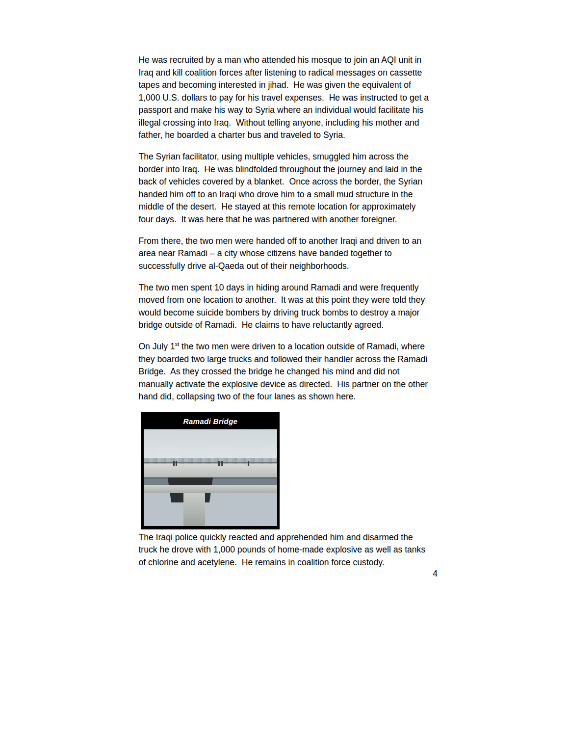He was recruited by a man who attended his mosque to join an AQI unit in Iraq and kill coalition forces after listening to radical messages on cassette tapes and becoming interested in jihad. He was given the equivalent of 1,000 U.S. dollars to pay for his travel expenses. He was instructed to get a passport and make his way to Syria where an individual would facilitate his illegal crossing into Iraq. Without telling anyone, including his mother and father, he boarded a charter bus and traveled to Syria.
The Syrian facilitator, using multiple vehicles, smuggled him across the border into Iraq. He was blindfolded throughout the journey and laid in the back of vehicles covered by a blanket. Once across the border, the Syrian handed him off to an Iraqi who drove him to a small mud structure in the middle of the desert. He stayed at this remote location for approximately four days. It was here that he was partnered with another foreigner.
From there, the two men were handed off to another Iraqi and driven to an area near Ramadi – a city whose citizens have banded together to successfully drive al-Qaeda out of their neighborhoods.
The two men spent 10 days in hiding around Ramadi and were frequently moved from one location to another. It was at this point they were told they would become suicide bombers by driving truck bombs to destroy a major bridge outside of Ramadi. He claims to have reluctantly agreed.
On July 1st the two men were driven to a location outside of Ramadi, where they boarded two large trucks and followed their handler across the Ramadi Bridge. As they crossed the bridge he changed his mind and did not manually activate the explosive device as directed. His partner on the other hand did, collapsing two of the four lanes as shown here.
Ramadi Bridge
The Iraqi police quickly reacted and apprehended him and disarmed the truck he drove with 1,000 pounds of home-made explosive as well as tanks of chlorine and acetylene. He remains in coalition force custody.
4